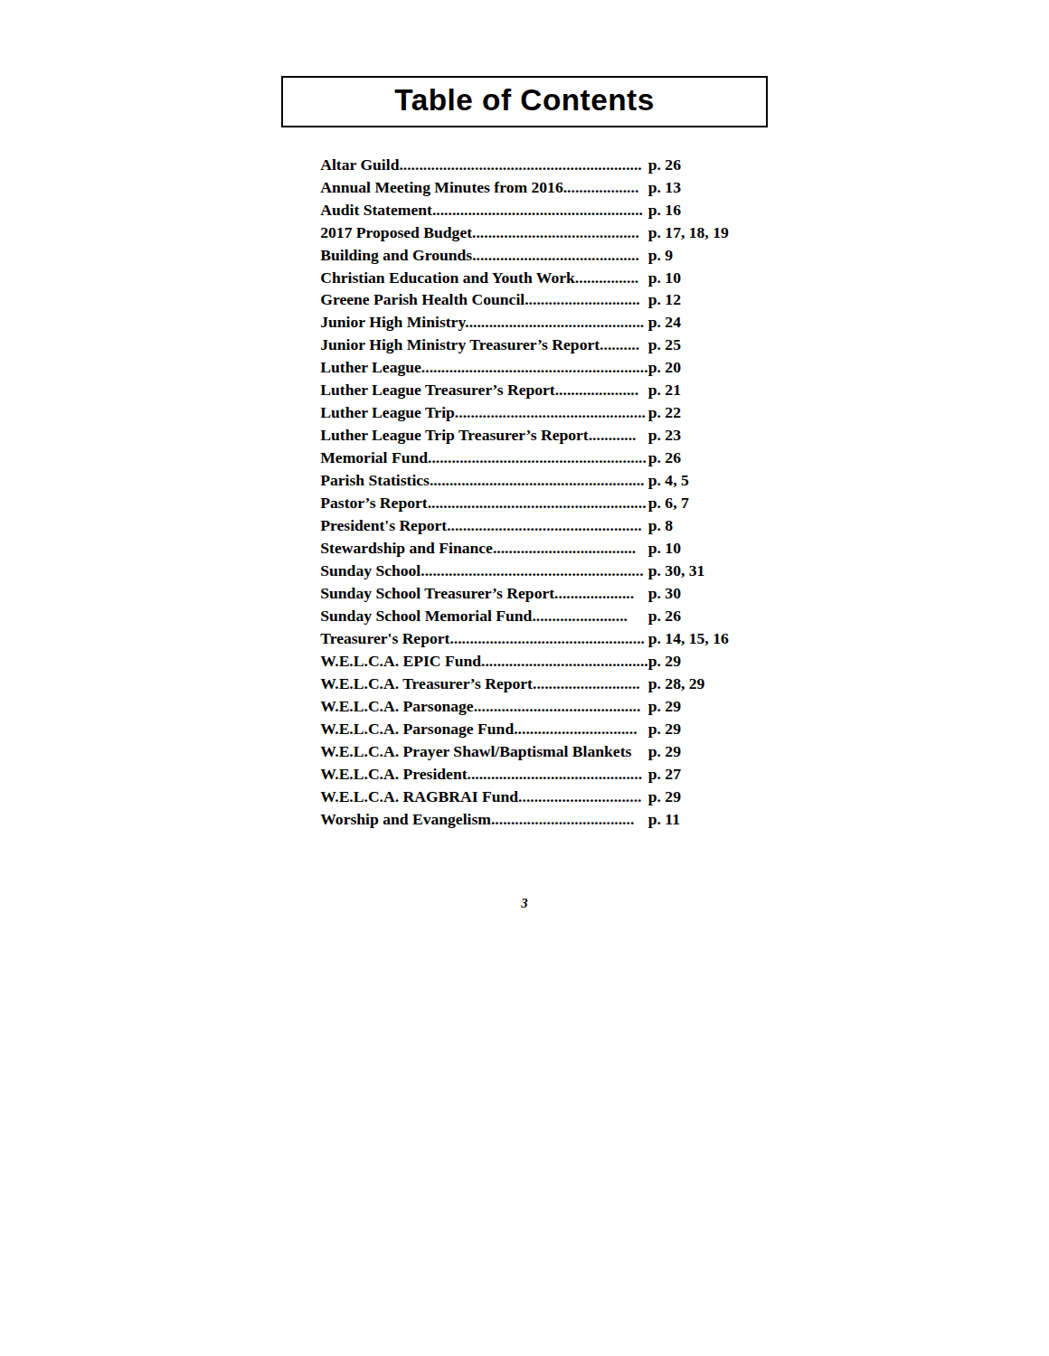Table of Contents
| Altar Guild............................................................. | p. 26 |
| Annual Meeting Minutes from 2016................... | p. 13 |
| Audit Statement..................................................... | p. 16 |
| 2017 Proposed Budget.......................................... | p. 17, 18, 19 |
| Building and Grounds.......................................... | p. 9 |
| Christian Education and Youth Work................ | p. 10 |
| Greene Parish Health Council............................. | p. 12 |
| Junior High Ministry............................................. | p. 24 |
| Junior High Ministry Treasurer’s Report.......... | p. 25 |
| Luther League......................................................... | p. 20 |
| Luther League Treasurer’s Report..................... | p. 21 |
| Luther League Trip................................................ | p. 22 |
| Luther League Trip Treasurer’s Report............ | p. 23 |
| Memorial Fund....................................................... | p. 26 |
| Parish Statistics...................................................... | p. 4, 5 |
| Pastor’s Report....................................................... | p. 6, 7 |
| President's Report................................................. | p. 8 |
| Stewardship and Finance.................................... | p. 10 |
| Sunday School........................................................ | p. 30, 31 |
| Sunday School Treasurer’s Report.................... | p. 30 |
| Sunday School Memorial Fund........................ | p. 26 |
| Treasurer's Report................................................. | p. 14, 15, 16 |
| W.E.L.C.A. EPIC Fund.......................................... | p. 29 |
| W.E.L.C.A. Treasurer’s Report........................... | p. 28, 29 |
| W.E.L.C.A. Parsonage.......................................... | p. 29 |
| W.E.L.C.A. Parsonage Fund............................... | p. 29 |
| W.E.L.C.A. Prayer Shawl/Baptismal Blankets | p. 29 |
| W.E.L.C.A. President............................................ | p. 27 |
| W.E.L.C.A. RAGBRAI Fund............................... | p. 29 |
| Worship and Evangelism.................................... | p. 11 |
3